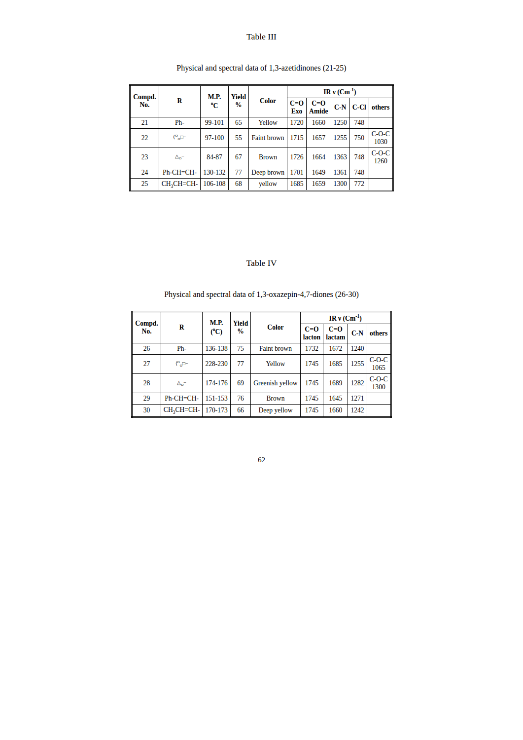Table III
Physical and spectral data of 1,3-azetidinones (21-25)
| Compd. No. | R | M.P. o C | Yield % | Color | IR ν (Cm -1 ) |
| --- | --- | --- | --- | --- | --- |
| C=O Exo | C=O Amide | C-N | C-Cl | others |
| 21 | Ph- | 99-101 | 65 | Yellow | 1720 | 1660 | 1250 | 748 | |
| 22 | ⟨ O O □− | 97-100 | 55 | Faint brown | 1715 | 1657 | 1255 | 750 | C-O-C 1030 |
| 23 | △ O − | 84-87 | 67 | Brown | 1726 | 1664 | 1363 | 748 | C-O-C 1260 |
| 24 | Ph-CH=CH- | 130-132 | 77 | Deep brown | 1701 | 1649 | 1361 | 748 | |
| 25 | CH 3 CH=CH- | 106-108 | 68 | yellow | 1685 | 1659 | 1300 | 772 | |
Table IV
Physical and spectral data of 1,3-oxazepin-4,7-diones (26-30)
| Compd. No. | R | M.P. ( o C) | Yield % | Color | IR ν (Cm -1 ) |
| --- | --- | --- | --- | --- | --- |
| C=O lacton | C=O lactam | C-N | others |
| 26 | Ph- | 136-138 | 75 | Faint brown | 1732 | 1672 | 1240 | |
| 27 | ⟨ O O □− | 228-230 | 77 | Yellow | 1745 | 1685 | 1255 | C-O-C 1065 |
| 28 | △ O − | 174-176 | 69 | Greenish yellow | 1745 | 1689 | 1282 | C-O-C 1300 |
| 29 | Ph-CH=CH- | 151-153 | 76 | Brown | 1745 | 1645 | 1271 | |
| 30 | CH 3 CH=CH- | 170-173 | 66 | Deep yellow | 1745 | 1660 | 1242 | |
62